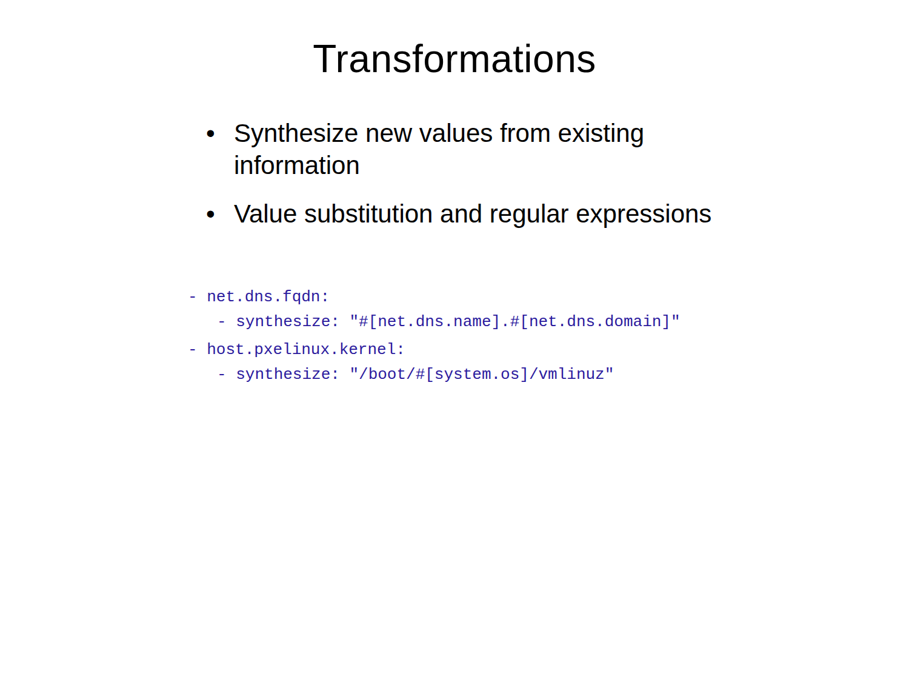Transformations
Synthesize new values from existing information
Value substitution and regular expressions
net.dns.fqdn:
synthesize: "#[net.dns.name].#[net.dns.domain]"
host.pxelinux.kernel:
synthesize: "/boot/#[system.os]/vmlinuz"